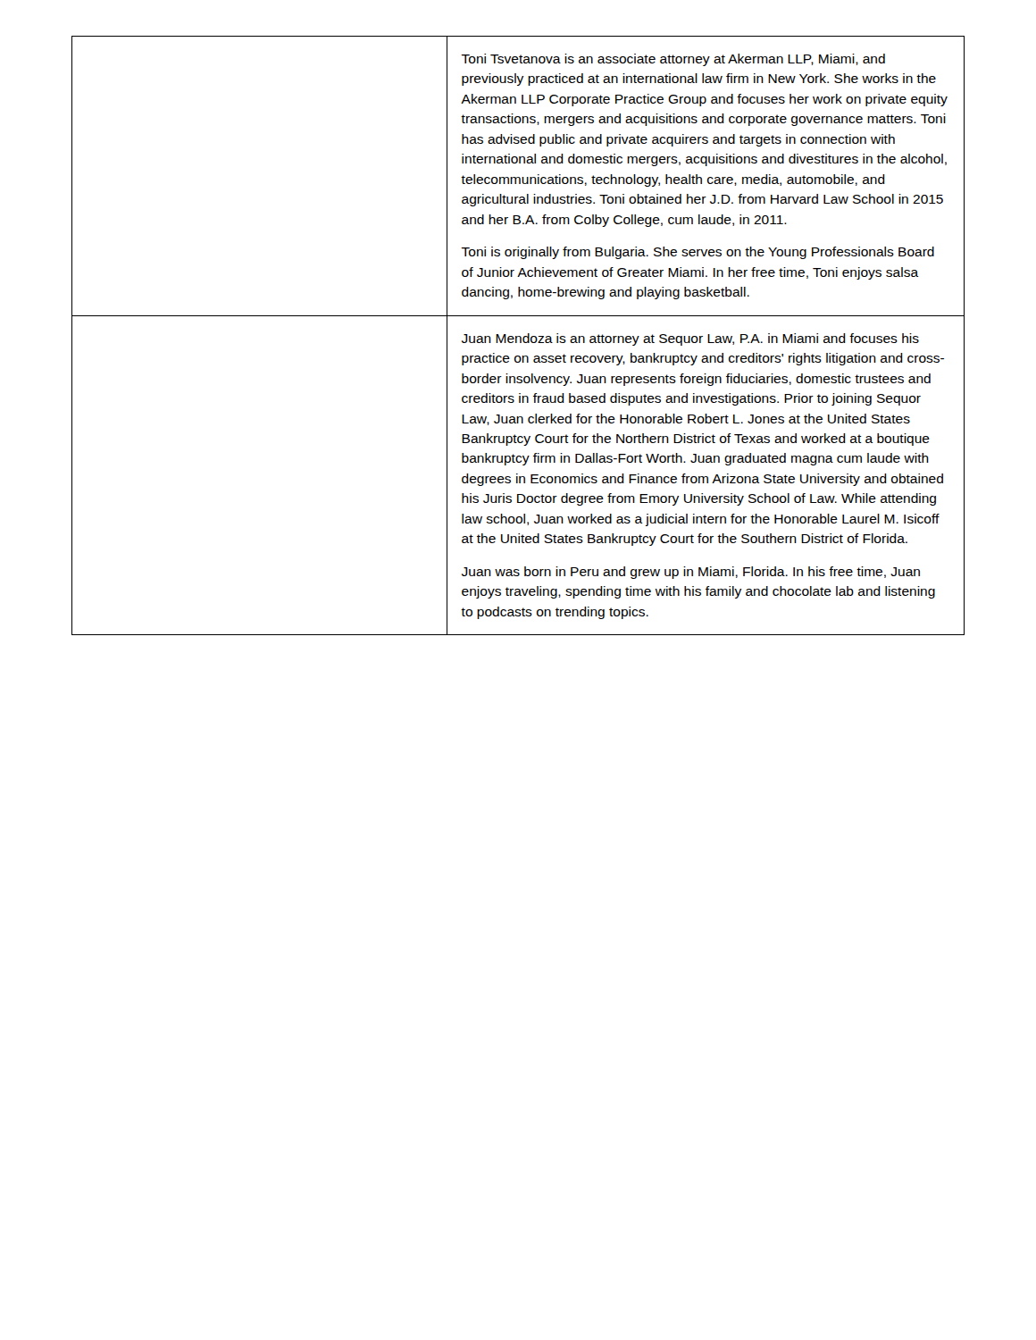| | Toni Tsvetanova is an associate attorney at Akerman LLP, Miami, and previously practiced at an international law firm in New York. She works in the Akerman LLP Corporate Practice Group and focuses her work on private equity transactions, mergers and acquisitions and corporate governance matters. Toni has advised public and private acquirers and targets in connection with international and domestic mergers, acquisitions and divestitures in the alcohol, telecommunications, technology, health care, media, automobile, and agricultural industries. Toni obtained her J.D. from Harvard Law School in 2015 and her B.A. from Colby College, cum laude, in 2011. Toni is originally from Bulgaria. She serves on the Young Professionals Board of Junior Achievement of Greater Miami. In her free time, Toni enjoys salsa dancing, home-brewing and playing basketball. |
| | Juan Mendoza is an attorney at Sequor Law, P.A. in Miami and focuses his practice on asset recovery, bankruptcy and creditors' rights litigation and cross-border insolvency. Juan represents foreign fiduciaries, domestic trustees and creditors in fraud based disputes and investigations. Prior to joining Sequor Law, Juan clerked for the Honorable Robert L. Jones at the United States Bankruptcy Court for the Northern District of Texas and worked at a boutique bankruptcy firm in Dallas-Fort Worth. Juan graduated magna cum laude with degrees in Economics and Finance from Arizona State University and obtained his Juris Doctor degree from Emory University School of Law. While attending law school, Juan worked as a judicial intern for the Honorable Laurel M. Isicoff at the United States Bankruptcy Court for the Southern District of Florida. Juan was born in Peru and grew up in Miami, Florida. In his free time, Juan enjoys traveling, spending time with his family and chocolate lab and listening to podcasts on trending topics. |